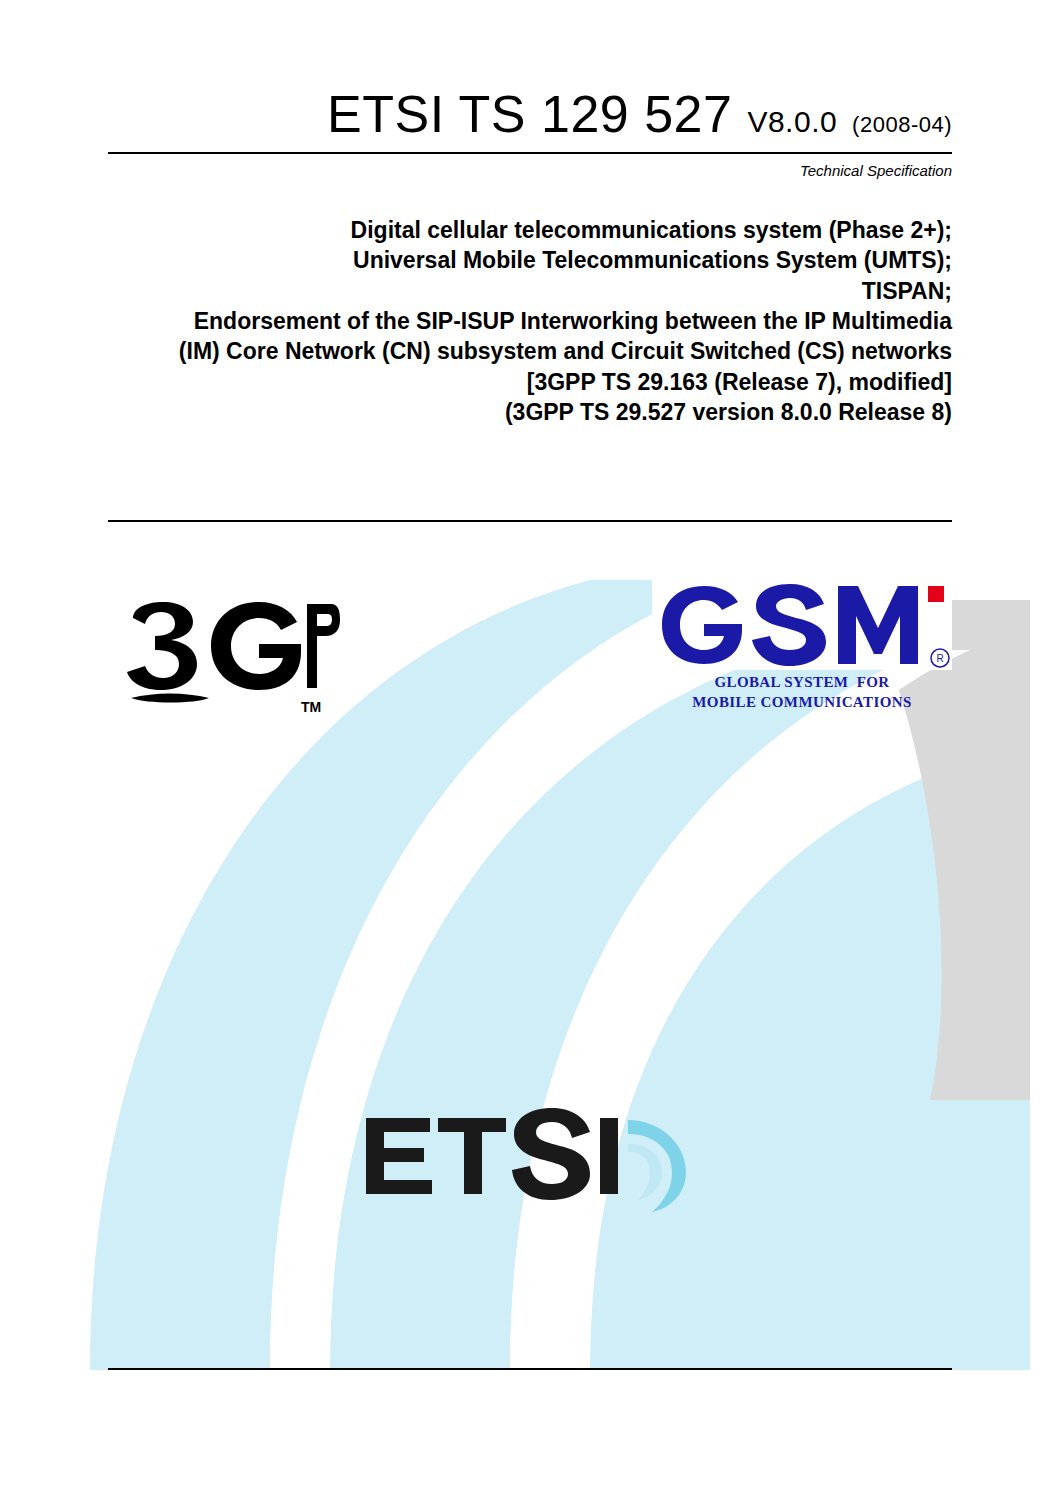ETSI TS 129 527 V8.0.0 (2008-04)
Technical Specification
Digital cellular telecommunications system (Phase 2+);
Universal Mobile Telecommunications System (UMTS);
TISPAN;
Endorsement of the SIP-ISUP Interworking between the IP Multimedia (IM) Core Network (CN) subsystem and Circuit Switched (CS) networks
[3GPP TS 29.163 (Release 7), modified]
(3GPP TS 29.527 version 8.0.0 Release 8)
TM R
GLOBAL SYSTEM FOR
MOBILE COMMUNICATIONS